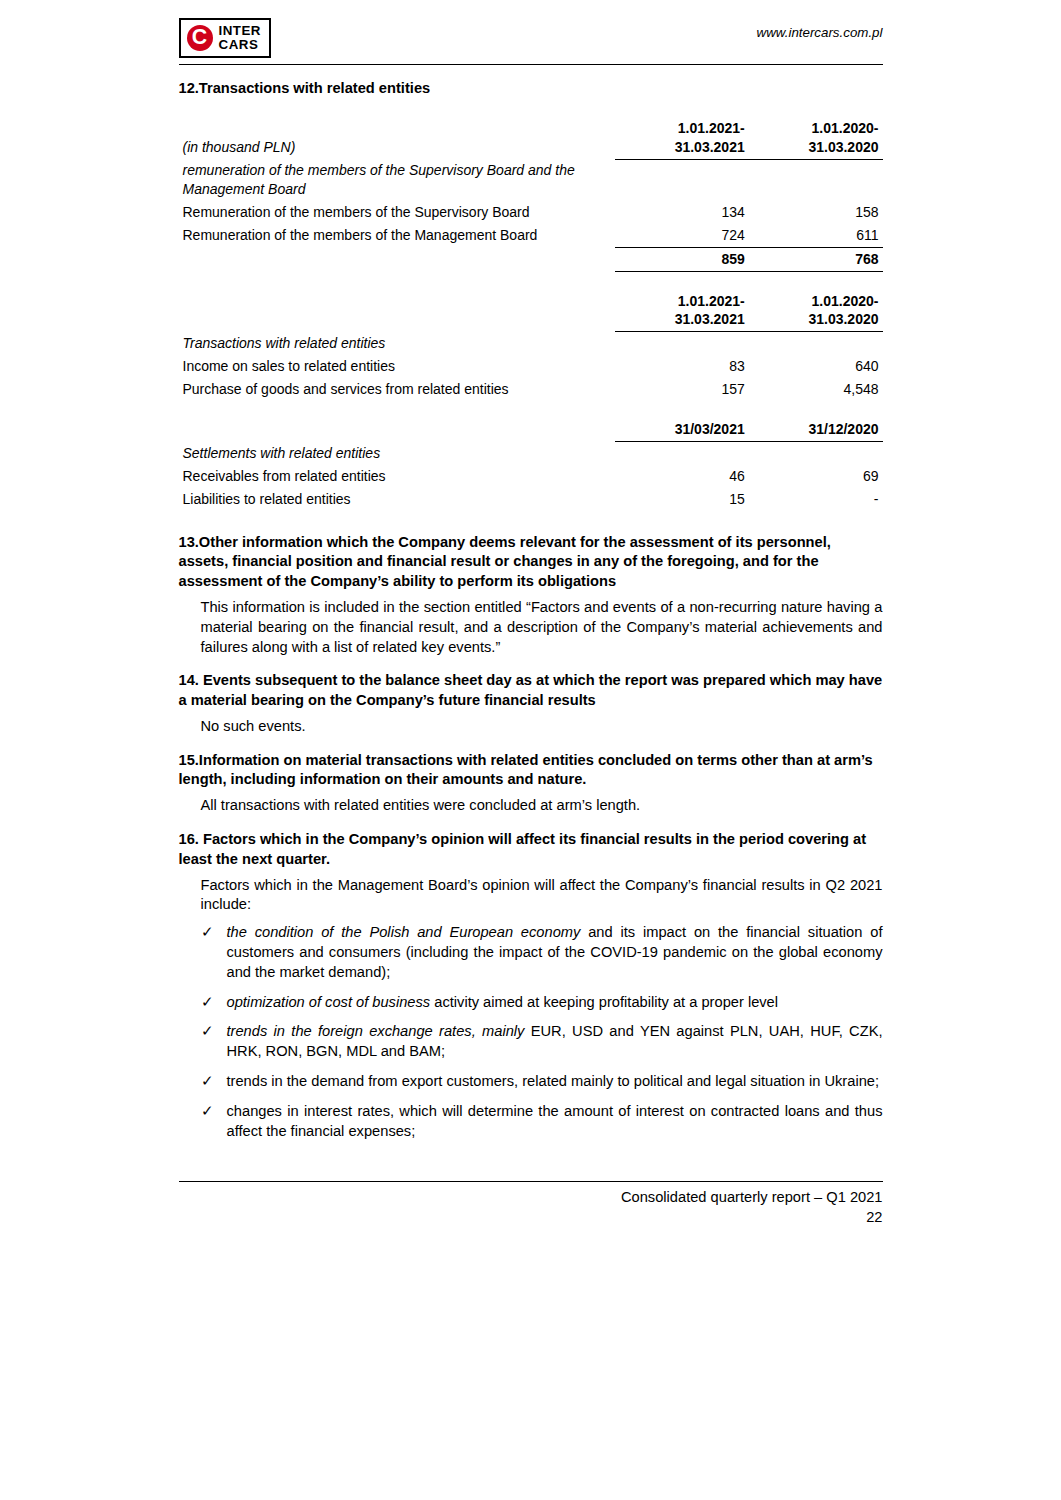C
INTER
CARS
www.intercars.com.pl
12.Transactions with related entities
| (in thousand PLN) | 1.01.2021- 31.03.2021 | 1.01.2020- 31.03.2020 |
| remuneration of the members of the Supervisory Board and the Management Board | | |
| Remuneration of the members of the Supervisory Board | 134 | 158 |
| Remuneration of the members of the Management Board | 724 | 611 |
| | 859 | 768 |
| | 1.01.2021- 31.03.2021 | 1.01.2020- 31.03.2020 |
| Transactions with related entities | | |
| Income on sales to related entities | 83 | 640 |
| Purchase of goods and services from related entities | 157 | 4,548 |
| | 31/03/2021 | 31/12/2020 |
| Settlements with related entities | | |
| Receivables from related entities | 46 | 69 |
| Liabilities to related entities | 15 | - |
13.Other information which the Company deems relevant for the assessment of its personnel, assets, financial position and financial result or changes in any of the foregoing, and for the assessment of the Company’s ability to perform its obligations
This information is included in the section entitled “Factors and events of a non-recurring nature having a material bearing on the financial result, and a description of the Company’s material achievements and failures along with a list of related key events.”
14. Events subsequent to the balance sheet day as at which the report was prepared which may have a material bearing on the Company’s future financial results
No such events.
15.Information on material transactions with related entities concluded on terms other than at arm’s length, including information on their amounts and nature.
All transactions with related entities were concluded at arm’s length.
16. Factors which in the Company’s opinion will affect its financial results in the period covering at least the next quarter.
Factors which in the Management Board’s opinion will affect the Company’s financial results in Q2 2021 include:
the condition of the Polish and European economy and its impact on the financial situation of customers and consumers (including the impact of the COVID-19 pandemic on the global economy and the market demand);
optimization of cost of business activity aimed at keeping profitability at a proper level
trends in the foreign exchange rates, mainly EUR, USD and YEN against PLN, UAH, HUF, CZK, HRK, RON, BGN, MDL and BAM;
trends in the demand from export customers, related mainly to political and legal situation in Ukraine;
changes in interest rates, which will determine the amount of interest on contracted loans and thus affect the financial expenses;
Consolidated quarterly report – Q1 2021 22